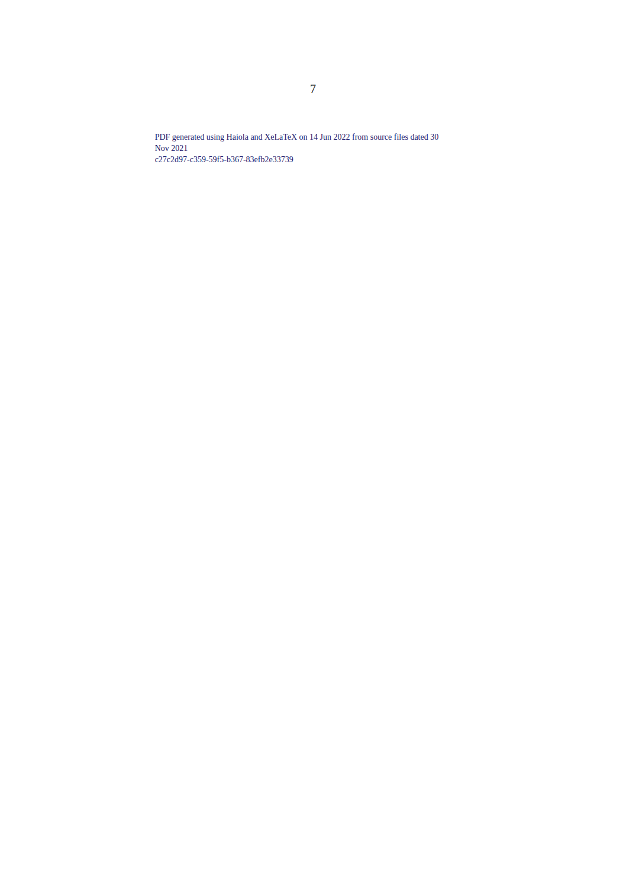7
PDF generated using Haiola and XeLaTeX on 14 Jun 2022 from source files dated 30 Nov 2021
c27c2d97-c359-59f5-b367-83efb2e33739